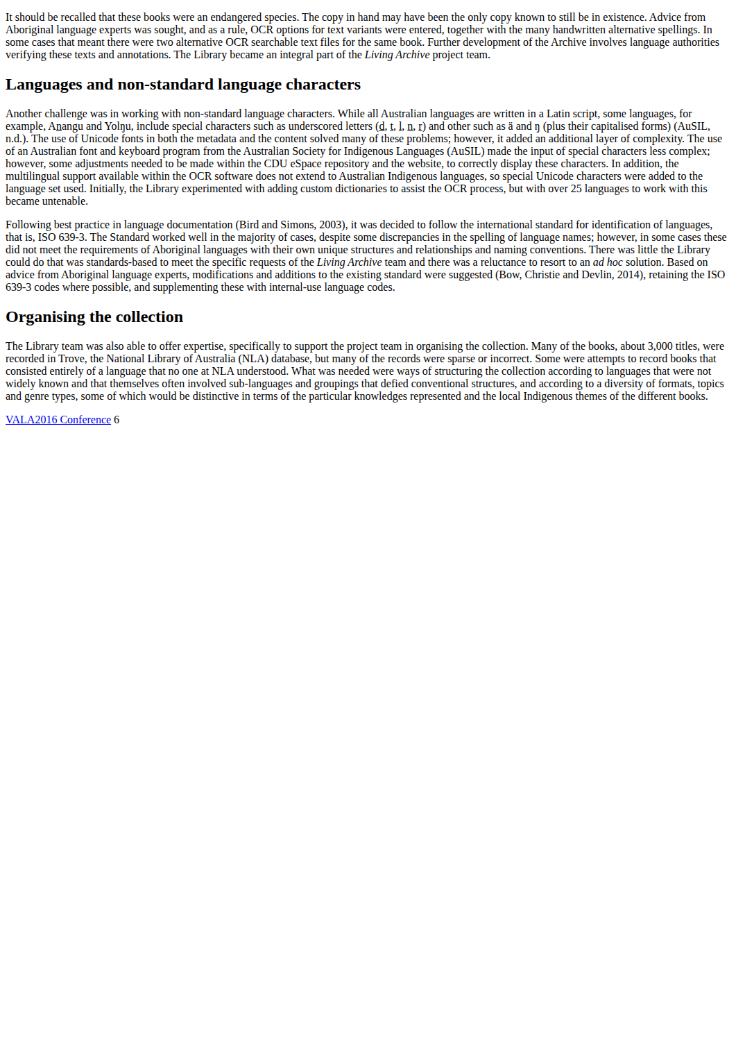It should be recalled that these books were an endangered species. The copy in hand may have been the only copy known to still be in existence. Advice from Aboriginal language experts was sought, and as a rule, OCR options for text variants were entered, together with the many handwritten alternative spellings. In some cases that meant there were two alternative OCR searchable text files for the same book. Further development of the Archive involves language authorities verifying these texts and annotations. The Library became an integral part of the Living Archive project team.
Languages and non-standard language characters
Another challenge was in working with non-standard language characters. While all Australian languages are written in a Latin script, some languages, for example, Anangu and Yolŋu, include special characters such as underscored letters (d, t, l, n, r) and other such as ä and ŋ (plus their capitalised forms) (AuSIL, n.d.). The use of Unicode fonts in both the metadata and the content solved many of these problems; however, it added an additional layer of complexity. The use of an Australian font and keyboard program from the Australian Society for Indigenous Languages (AuSIL) made the input of special characters less complex; however, some adjustments needed to be made within the CDU eSpace repository and the website, to correctly display these characters. In addition, the multilingual support available within the OCR software does not extend to Australian Indigenous languages, so special Unicode characters were added to the language set used. Initially, the Library experimented with adding custom dictionaries to assist the OCR process, but with over 25 languages to work with this became untenable.
Following best practice in language documentation (Bird and Simons, 2003), it was decided to follow the international standard for identification of languages, that is, ISO 639-3. The Standard worked well in the majority of cases, despite some discrepancies in the spelling of language names; however, in some cases these did not meet the requirements of Aboriginal languages with their own unique structures and relationships and naming conventions. There was little the Library could do that was standards-based to meet the specific requests of the Living Archive team and there was a reluctance to resort to an ad hoc solution. Based on advice from Aboriginal language experts, modifications and additions to the existing standard were suggested (Bow, Christie and Devlin, 2014), retaining the ISO 639-3 codes where possible, and supplementing these with internal-use language codes.
Organising the collection
The Library team was also able to offer expertise, specifically to support the project team in organising the collection. Many of the books, about 3,000 titles, were recorded in Trove, the National Library of Australia (NLA) database, but many of the records were sparse or incorrect. Some were attempts to record books that consisted entirely of a language that no one at NLA understood. What was needed were ways of structuring the collection according to languages that were not widely known and that themselves often involved sub-languages and groupings that defied conventional structures, and according to a diversity of formats, topics and genre types, some of which would be distinctive in terms of the particular knowledges represented and the local Indigenous themes of the different books.
VALA2016 Conference 6